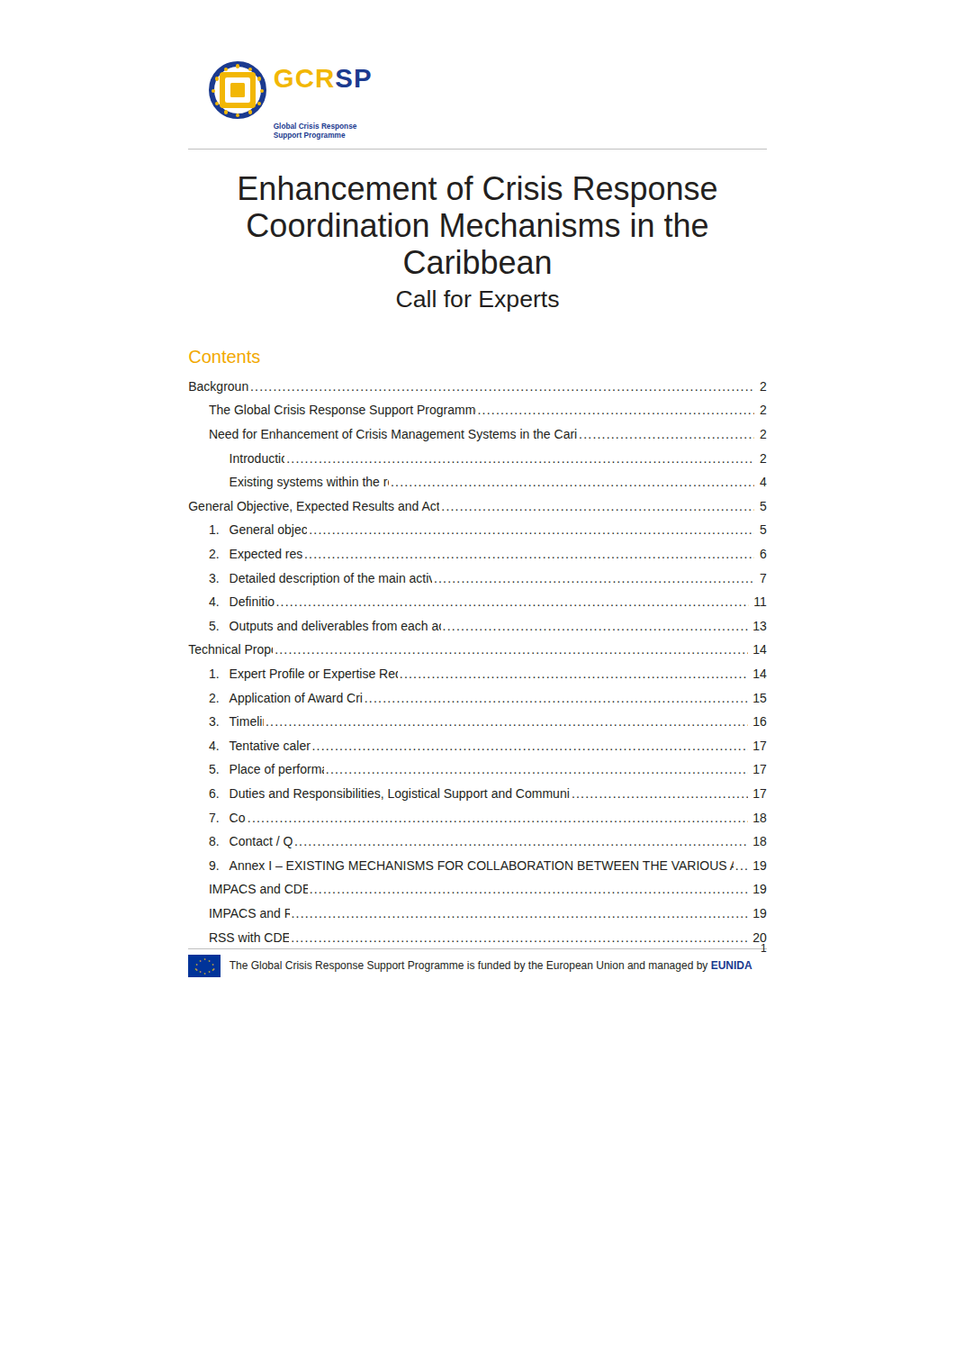GCRSP
Global Crisis Response
Support Programme
Enhancement of Crisis Response Coordination Mechanisms in the Caribbean
Call for Experts
Contents
Background........................................................................................................................... 2
The Global Crisis Response Support Programme.............................................................. 2
Need for Enhancement of Crisis Management Systems in the Caribbean.......................................... 2
Introduction......................................................................................................................... 2
Existing systems within the region.............................................................................................. 4
General Objective, Expected Results and Activities............................................................................. 5
1. General objective..................................................................................................................... 5
2. Expected results....................................................................................................................... 6
3. Detailed description of the main activities.............................................................................. 7
4. Definitions............................................................................................................................. 11
5. Outputs and deliverables from each activity........................................................................... 13
Technical Proposal................................................................................................................................. 14
1. Expert Profile or Expertise Required......................................................................................... 14
2. Application of Award Criteria................................................................................................. 15
3. Timeline................................................................................................................................. 16
4. Tentative calendar................................................................................................................... 17
5. Place of performance................................................................................................................ 17
6. Duties and Responsibilities, Logistical Support and Communication.......................................... 17
7. Cost......................................................................................................................................... 18
8. Contact / Q&A....................................................................................................................... 18
9. Annex I – EXISTING MECHANISMS FOR COLLABORATION BETWEEN THE VARIOUS AGENCIES... 19
IMPACS and CDEMA..................................................................................................................... 19
IMPACS and RSS............................................................................................................................. 19
RSS with CDEMA............................................................................................................................. 20
★ ★ ★ ★ ★ ★ ★ ★ ★ ★ ★ ★
The Global Crisis Response Support Programme is funded by the European Union and managed by EUNIDA
1